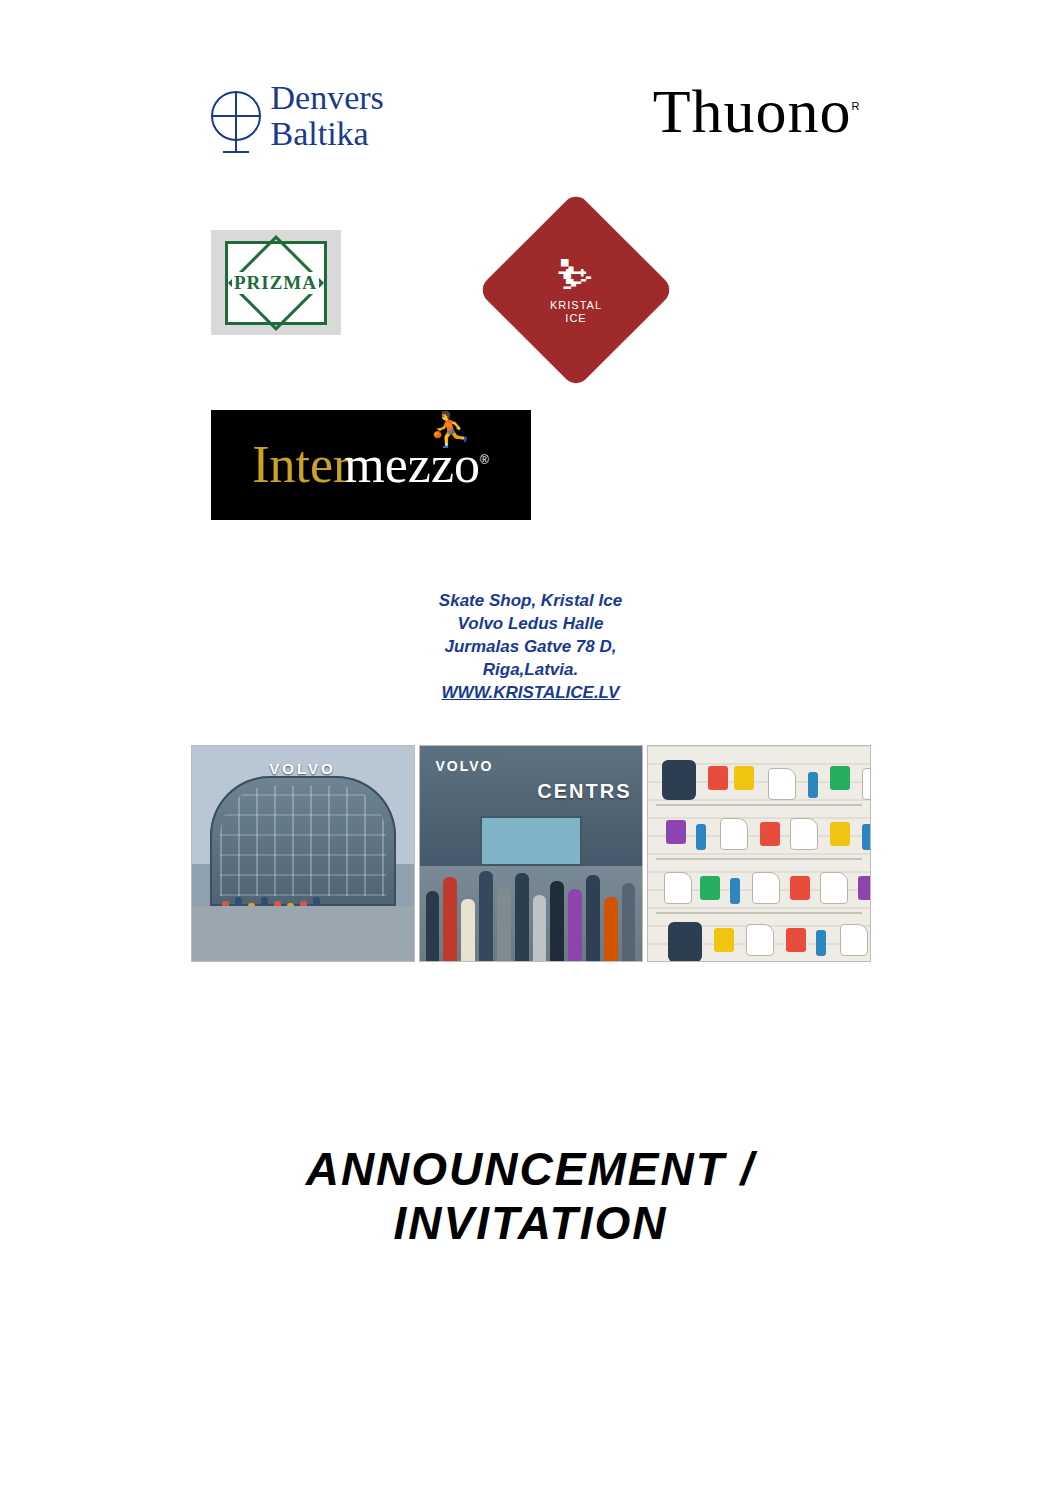Denvers Baltika
ThuonoR
PRIZMA
⛷
KRISTAL
ICE
⛹ Intermezzo®
Skate Shop, Kristal Ice
Volvo Ledus Halle
Jurmalas Gatve 78 D,
Riga,Latvia.
WWW.KRISTALICE.LV
VOLVO
VOLVO
CENTRS
ANNOUNCEMENT / INVITATION